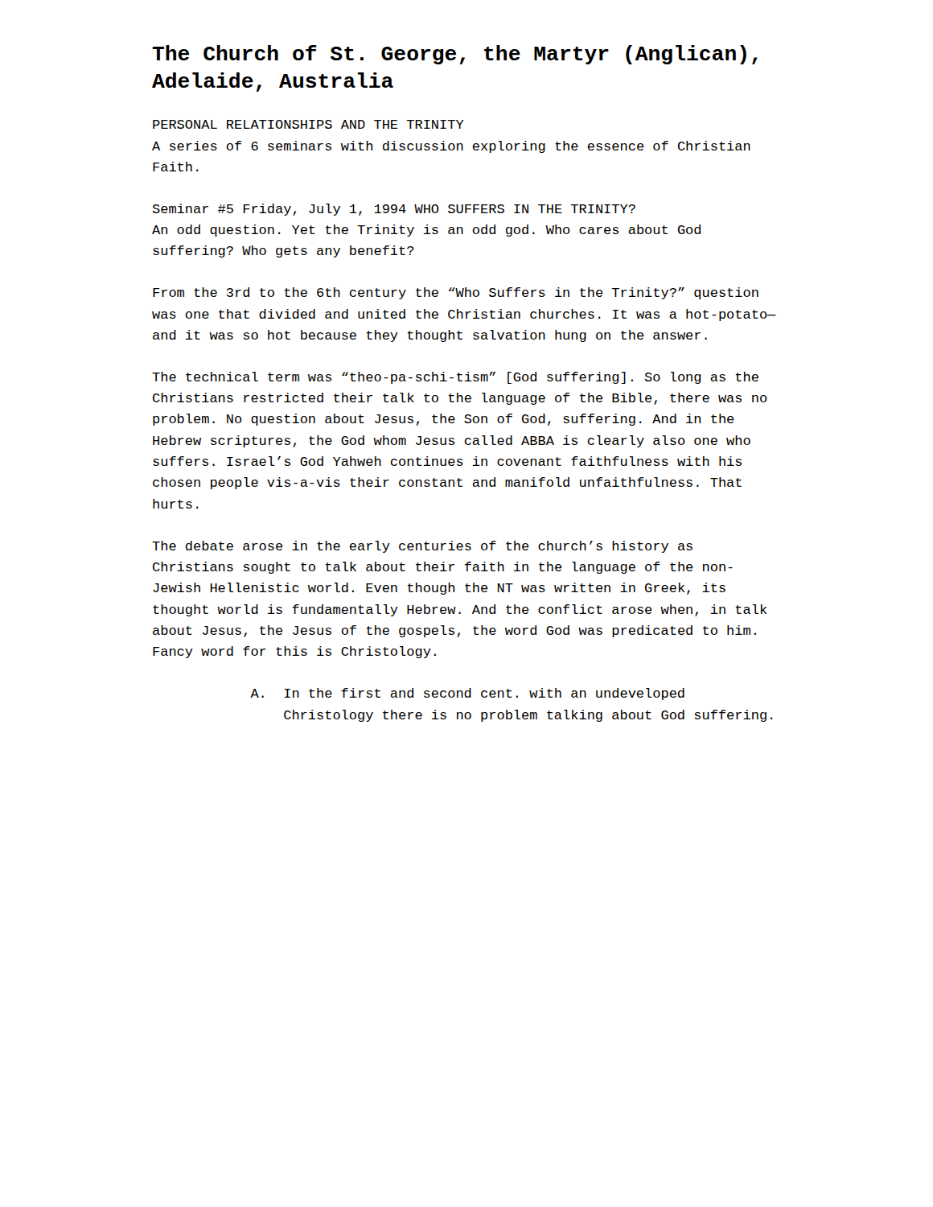The Church of St. George, the Martyr (Anglican), Adelaide, Australia
PERSONAL RELATIONSHIPS AND THE TRINITY
A series of 6 seminars with discussion exploring the essence of Christian Faith.
Seminar #5 Friday, July 1, 1994 WHO SUFFERS IN THE TRINITY?
An odd question. Yet the Trinity is an odd god. Who cares about God suffering? Who gets any benefit?
From the 3rd to the 6th century the “Who Suffers in the Trinity?” question was one that divided and united the Christian churches. It was a hot-potato—and it was so hot because they thought salvation hung on the answer.
The technical term was “theo-pa-schi-tism” [God suffering]. So long as the Christians restricted their talk to the language of the Bible, there was no problem. No question about Jesus, the Son of God, suffering. And in the Hebrew scriptures, the God whom Jesus called ABBA is clearly also one who suffers. Israel’s God Yahweh continues in covenant faithfulness with his chosen people vis-a-vis their constant and manifold unfaithfulness. That hurts.
The debate arose in the early centuries of the church’s history as Christians sought to talk about their faith in the language of the non-Jewish Hellenistic world. Even though the NT was written in Greek, its thought world is fundamentally Hebrew. And the conflict arose when, in talk about Jesus, the Jesus of the gospels, the word God was predicated to him. Fancy word for this is Christology.
In the first and second cent. with an undeveloped Christology there is no problem talking about God suffering.